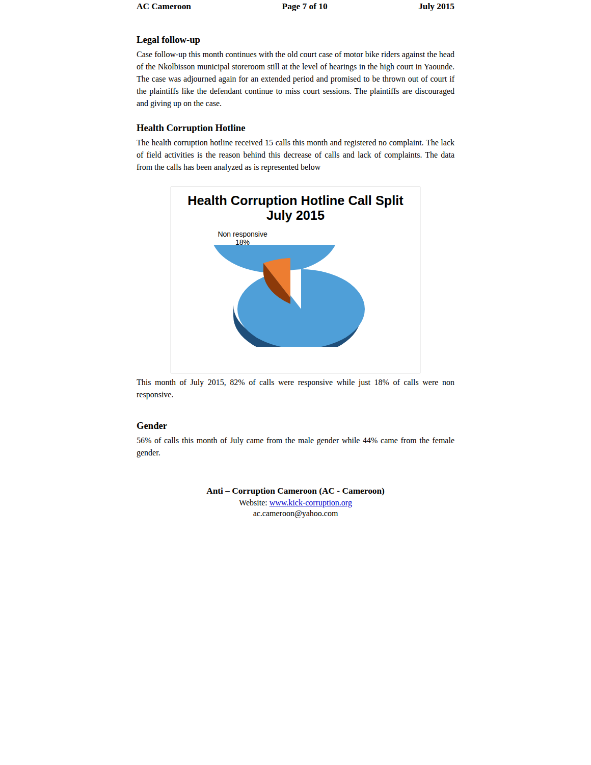AC Cameroon
Page 7 of 10
July 2015
Legal follow-up
Case follow-up this month continues with the old court case of motor bike riders against the head of the Nkolbisson municipal storeroom still at the level of hearings in the high court in Yaounde. The case was adjourned again for an extended period and promised to be thrown out of court if the plaintiffs like the defendant continue to miss court sessions. The plaintiffs are discouraged and giving up on the case.
Health Corruption Hotline
The health corruption hotline received 15 calls this month and registered no complaint. The lack of field activities is the reason behind this decrease of calls and lack of complaints. The data from the calls has been analyzed as is represented below
Health Corruption Hotline Call Split
July 2015
Non responsive
18%
Responsive
82%
This month of July 2015, 82% of calls were responsive while just 18% of calls were non responsive.
Gender
56% of calls this month of July came from the male gender while 44% came from the female gender.
Anti – Corruption Cameroon (AC - Cameroon)
Website: www.kick-corruption.org
ac.cameroon@yahoo.com